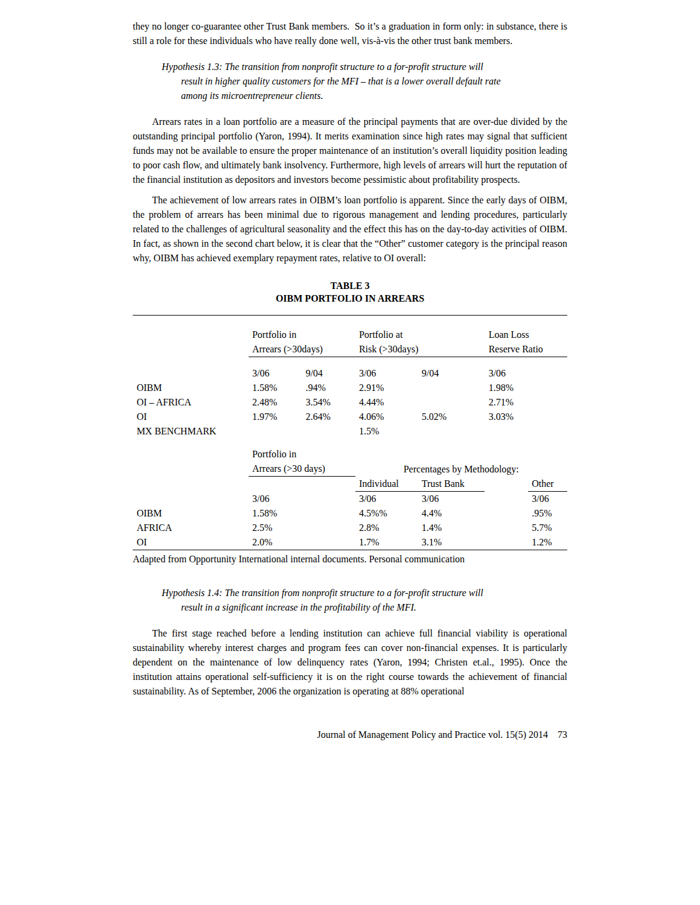they no longer co-guarantee other Trust Bank members. So it’s a graduation in form only: in substance, there is still a role for these individuals who have really done well, vis-à-vis the other trust bank members.
Hypothesis 1.3: The transition from nonprofit structure to a for-profit structure will result in higher quality customers for the MFI – that is a lower overall default rate among its microentrepreneur clients.
Arrears rates in a loan portfolio are a measure of the principal payments that are over-due divided by the outstanding principal portfolio (Yaron, 1994). It merits examination since high rates may signal that sufficient funds may not be available to ensure the proper maintenance of an institution’s overall liquidity position leading to poor cash flow, and ultimately bank insolvency. Furthermore, high levels of arrears will hurt the reputation of the financial institution as depositors and investors become pessimistic about profitability prospects.
The achievement of low arrears rates in OIBM’s loan portfolio is apparent. Since the early days of OIBM, the problem of arrears has been minimal due to rigorous management and lending procedures, particularly related to the challenges of agricultural seasonality and the effect this has on the day-to-day activities of OIBM. In fact, as shown in the second chart below, it is clear that the “Other” customer category is the principal reason why, OIBM has achieved exemplary repayment rates, relative to OI overall:
TABLE 3
OIBM PORTFOLIO IN ARREARS
| | Portfolio in Arrears (>30days) | Portfolio at Risk (>30days) | Loan Loss Reserve Ratio |
| | 3/06 | 9/04 | 3/06 | 9/04 | 3/06 | |
| OIBM | 1.58% | .94% | 2.91% | | 1.98% | |
| OI – AFRICA | 2.48% | 3.54% | 4.44% | | 2.71% | |
| OI | 1.97% | 2.64% | 4.06% | 5.02% | 3.03% | |
| MX BENCHMARK | | | 1.5% | | | |
| | Portfolio in Arrears (>30 days) | Percentages by Methodology: |
| | | Individual | Trust Bank | | Other |
| | 3/06 | 3/06 | 3/06 | | 3/06 |
| OIBM | 1.58% | 4.5%% | 4.4% | | .95% |
| AFRICA | 2.5% | 2.8% | 1.4% | | 5.7% |
| OI | 2.0% | 1.7% | 3.1% | | 1.2% |
Adapted from Opportunity International internal documents. Personal communication
Hypothesis 1.4: The transition from nonprofit structure to a for-profit structure will result in a significant increase in the profitability of the MFI.
The first stage reached before a lending institution can achieve full financial viability is operational sustainability whereby interest charges and program fees can cover non-financial expenses. It is particularly dependent on the maintenance of low delinquency rates (Yaron, 1994; Christen et.al., 1995). Once the institution attains operational self-sufficiency it is on the right course towards the achievement of financial sustainability. As of September, 2006 the organization is operating at 88% operational
Journal of Management Policy and Practice vol. 15(5) 2014 73